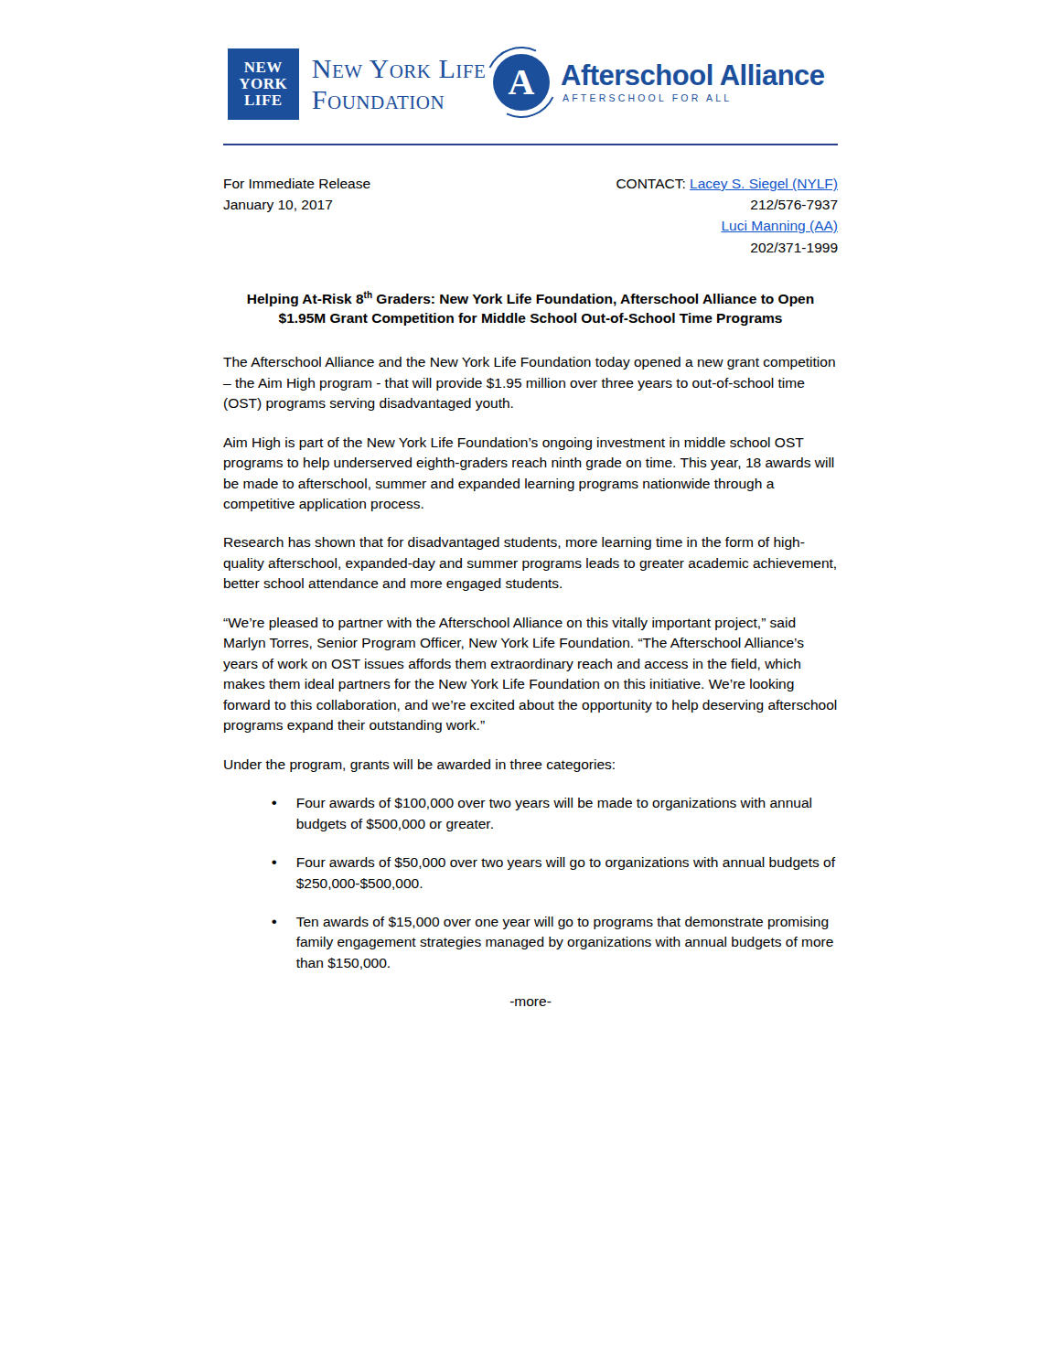NEW YORK LIFE
New York Life
Foundation
A
Afterschool Alliance
AFTERSCHOOL FOR ALL
For Immediate Release
January 10, 2017
CONTACT: Lacey S. Siegel (NYLF)
212/576-7937
Luci Manning (AA)
202/371-1999
Helping At-Risk 8th Graders: New York Life Foundation, Afterschool Alliance to Open $1.95M Grant Competition for Middle School Out-of-School Time Programs
The Afterschool Alliance and the New York Life Foundation today opened a new grant competition – the Aim High program - that will provide $1.95 million over three years to out-of-school time (OST) programs serving disadvantaged youth.
Aim High is part of the New York Life Foundation’s ongoing investment in middle school OST programs to help underserved eighth-graders reach ninth grade on time. This year, 18 awards will be made to afterschool, summer and expanded learning programs nationwide through a competitive application process.
Research has shown that for disadvantaged students, more learning time in the form of high-quality afterschool, expanded-day and summer programs leads to greater academic achievement, better school attendance and more engaged students.
“We’re pleased to partner with the Afterschool Alliance on this vitally important project,” said Marlyn Torres, Senior Program Officer, New York Life Foundation. “The Afterschool Alliance’s years of work on OST issues affords them extraordinary reach and access in the field, which makes them ideal partners for the New York Life Foundation on this initiative. We’re looking forward to this collaboration, and we’re excited about the opportunity to help deserving afterschool programs expand their outstanding work.”
Under the program, grants will be awarded in three categories:
Four awards of $100,000 over two years will be made to organizations with annual budgets of $500,000 or greater.
Four awards of $50,000 over two years will go to organizations with annual budgets of $250,000-$500,000.
Ten awards of $15,000 over one year will go to programs that demonstrate promising family engagement strategies managed by organizations with annual budgets of more than $150,000.
-more-